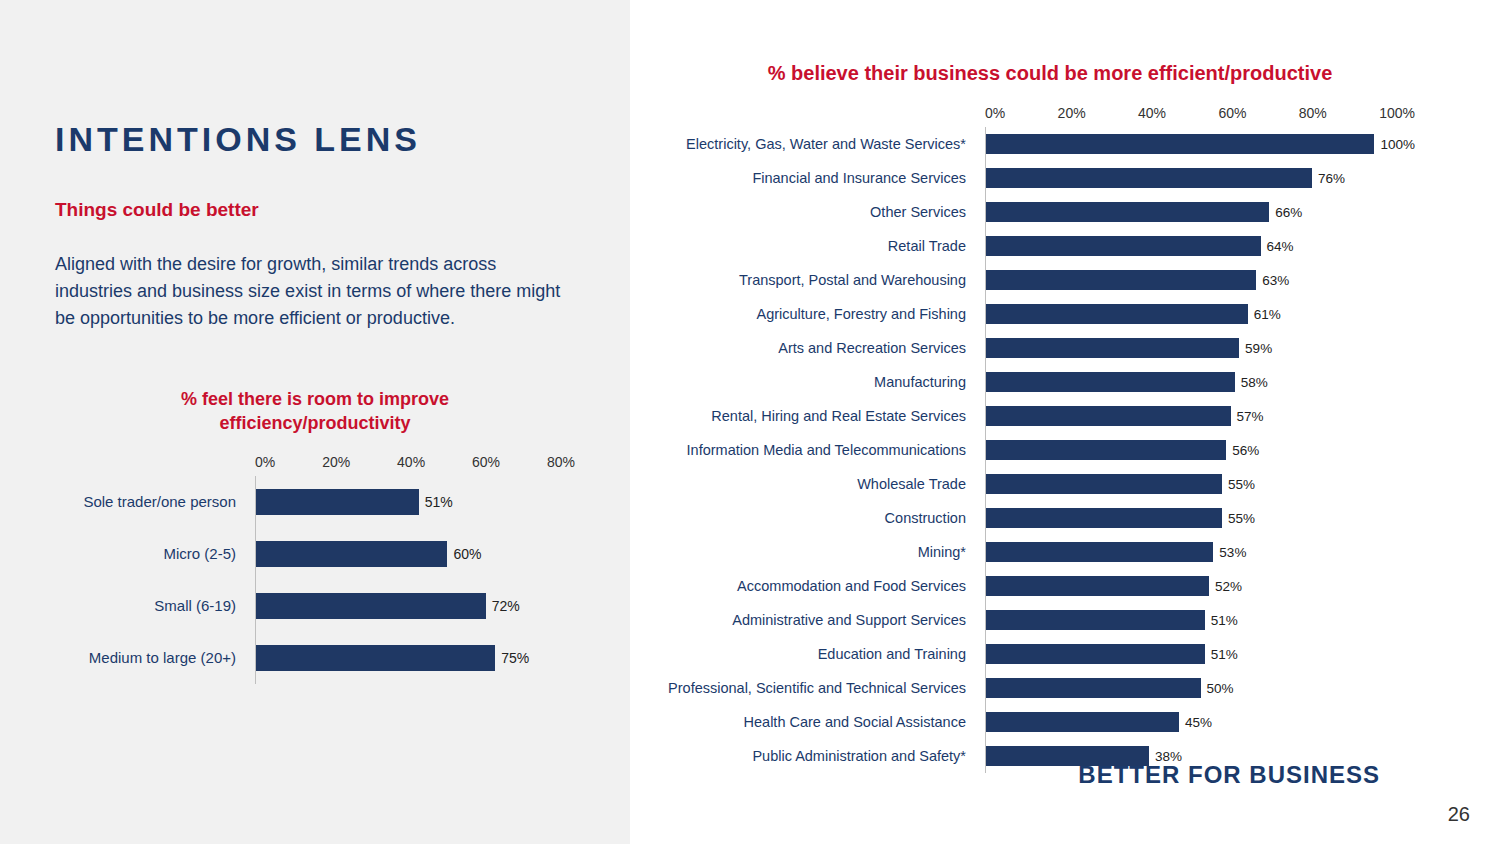INTENTIONS LENS
Things could be better
Aligned with the desire for growth, similar trends across industries and business size exist in terms of where there might be opportunities to be more efficient or productive.
% feel there is room to improve
efficiency/productivity
0% 20% 40% 60% 80%
Sole trader/one person
51%
Micro (2-5)
60%
Small (6-19)
72%
Medium to large (20+)
75%
% believe their business could be more efficient/productive
0% 20% 40% 60% 80% 100%
Electricity, Gas, Water and Waste Services*
100%
Financial and Insurance Services
76%
Other Services
66%
Retail Trade
64%
Transport, Postal and Warehousing
63%
Agriculture, Forestry and Fishing
61%
Arts and Recreation Services
59%
Manufacturing
58%
Rental, Hiring and Real Estate Services
57%
Information Media and Telecommunications
56%
Wholesale Trade
55%
Construction
55%
Mining*
53%
Accommodation and Food Services
52%
Administrative and Support Services
51%
Education and Training
51%
Professional, Scientific and Technical Services
50%
Health Care and Social Assistance
45%
Public Administration and Safety*
38%
BETTER FOR BUSINESS
26